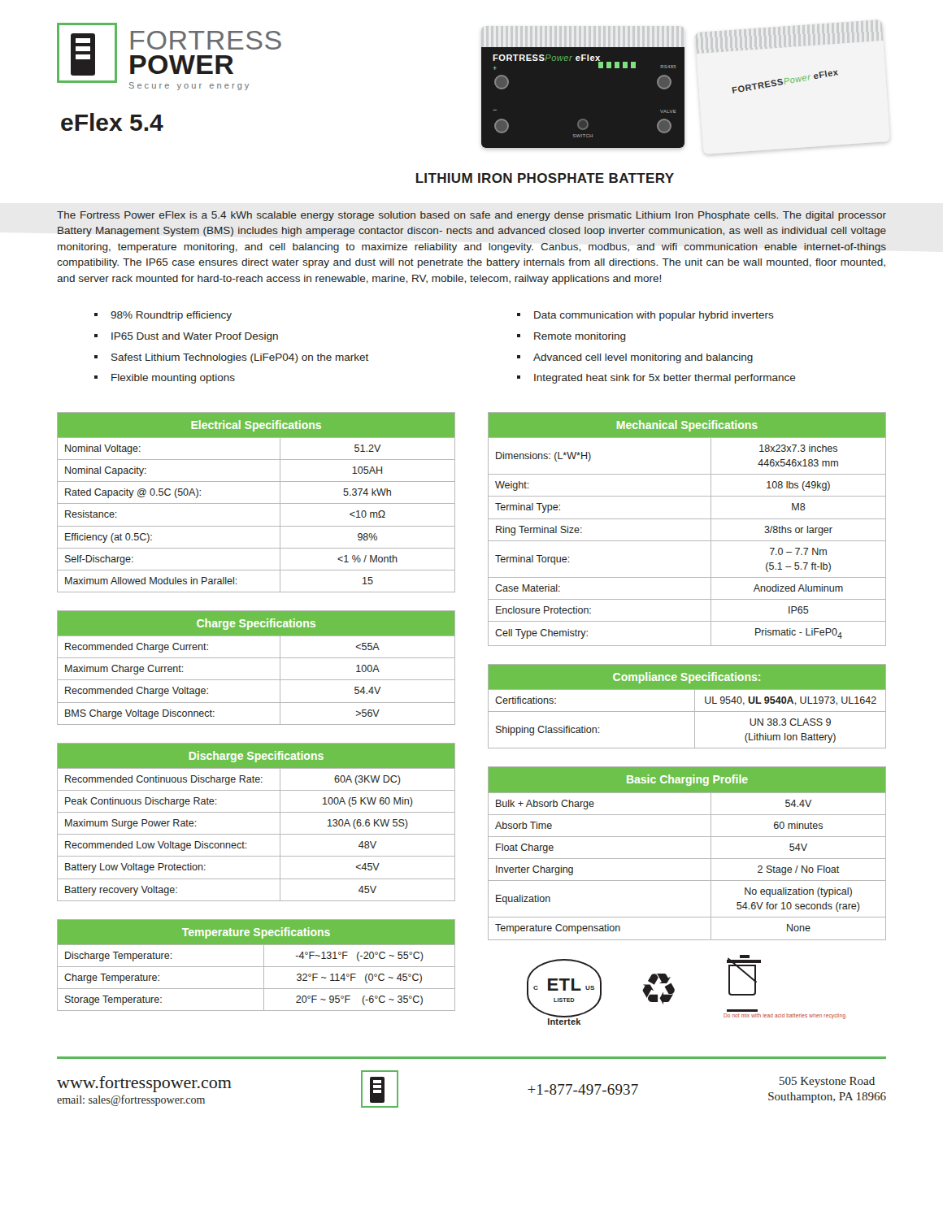FORTRESS
POWER
Secure your energy
eFlex 5.4
FORTRESSPower eFlex
+
−
RS485
VALVE
SWITCH
FORTRESSPower eFlex
LITHIUM IRON PHOSPHATE BATTERY
The Fortress Power eFlex is a 5.4 kWh scalable energy storage solution based on safe and energy dense prismatic Lithium Iron Phosphate cells. The digital processor Battery Management System (BMS) includes high amperage contactor discon- nects and advanced closed loop inverter communication, as well as individual cell voltage monitoring, temperature monitoring, and cell balancing to maximize reliability and longevity. Canbus, modbus, and wifi communication enable internet-of-things compatibility. The IP65 case ensures direct water spray and dust will not penetrate the battery internals from all directions. The unit can be wall mounted, floor mounted, and server rack mounted for hard-to-reach access in renewable, marine, RV, mobile, telecom, railway applications and more!
98% Roundtrip efficiency
IP65 Dust and Water Proof Design
Safest Lithium Technologies (LiFeP04) on the market
Flexible mounting options
Data communication with popular hybrid inverters
Remote monitoring
Advanced cell level monitoring and balancing
Integrated heat sink for 5x better thermal performance
Electrical Specifications
| Nominal Voltage: | 51.2V |
| Nominal Capacity: | 105AH |
| Rated Capacity @ 0.5C (50A): | 5.374 kWh |
| Resistance: | <10 mΩ |
| Efficiency (at 0.5C): | 98% |
| Self-Discharge: | <1 % / Month |
| Maximum Allowed Modules in Parallel: | 15 |
Charge Specifications
| Recommended Charge Current: | <55A |
| Maximum Charge Current: | 100A |
| Recommended Charge Voltage: | 54.4V |
| BMS Charge Voltage Disconnect: | >56V |
Discharge Specifications
| Recommended Continuous Discharge Rate: | 60A (3KW DC) |
| Peak Continuous Discharge Rate: | 100A (5 KW 60 Min) |
| Maximum Surge Power Rate: | 130A (6.6 KW 5S) |
| Recommended Low Voltage Disconnect: | 48V |
| Battery Low Voltage Protection: | <45V |
| Battery recovery Voltage: | 45V |
Temperature Specifications
| Discharge Temperature: | -4°F~131°F (-20°C ~ 55°C) |
| Charge Temperature: | 32°F ~ 114°F (0°C ~ 45°C) |
| Storage Temperature: | 20°F ~ 95°F (-6°C ~ 35°C) |
Mechanical Specifications
| Dimensions: (L*W*H) | 18x23x7.3 inches 446x546x183 mm |
| Weight: | 108 lbs (49kg) |
| Terminal Type: | M8 |
| Ring Terminal Size: | 3/8ths or larger |
| Terminal Torque: | 7.0 – 7.7 Nm (5.1 – 5.7 ft-lb) |
| Case Material: | Anodized Aluminum |
| Enclosure Protection: | IP65 |
| Cell Type Chemistry: | Prismatic - LiFeP0 4 |
Compliance Specifications:
| Certifications: | UL 9540, UL 9540A , UL1973, UL1642 |
| Shipping Classification: | UN 38.3 CLASS 9 (Lithium Ion Battery) |
Basic Charging Profile
| Bulk + Absorb Charge | 54.4V |
| Absorb Time | 60 minutes |
| Float Charge | 54V |
| Inverter Charging | 2 Stage / No Float |
| Equalization | No equalization (typical) 54.6V for 10 seconds (rare) |
| Temperature Compensation | None |
C ETL LISTED US Intertek
Do not mix with lead acid batteries when recycling.
www.fortresspower.com
email: sales@fortresspower.com
+1-877-497-6937
505 Keystone Road
Southampton, PA 18966